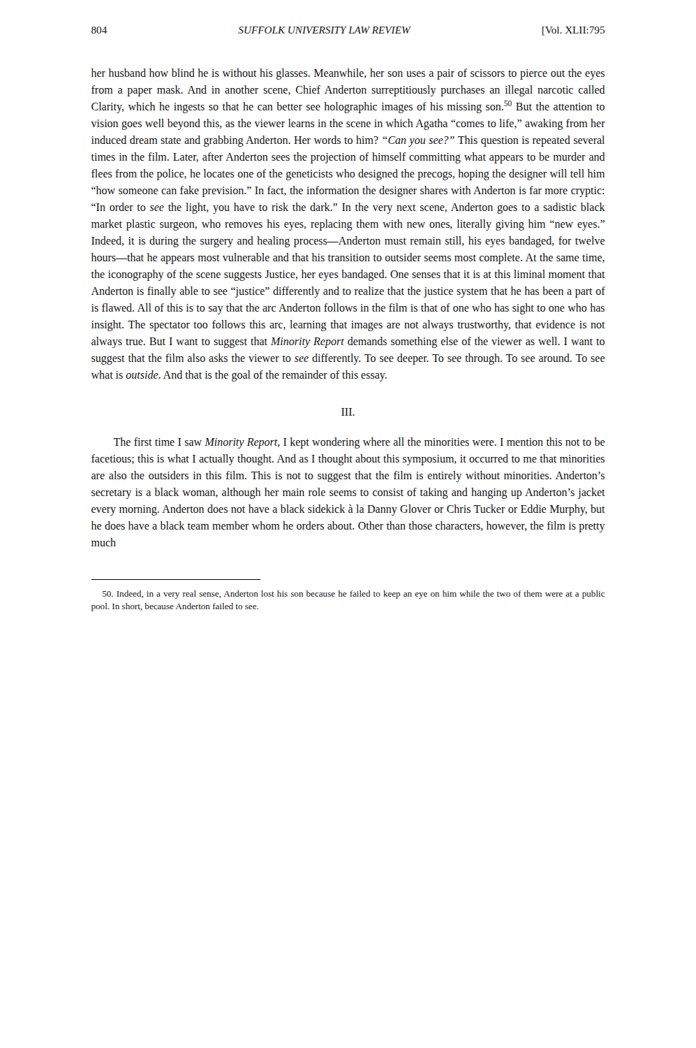804 SUFFOLK UNIVERSITY LAW REVIEW [Vol. XLII:795
her husband how blind he is without his glasses. Meanwhile, her son uses a pair of scissors to pierce out the eyes from a paper mask. And in another scene, Chief Anderton surreptitiously purchases an illegal narcotic called Clarity, which he ingests so that he can better see holographic images of his missing son.50 But the attention to vision goes well beyond this, as the viewer learns in the scene in which Agatha “comes to life,” awaking from her induced dream state and grabbing Anderton. Her words to him? “Can you see?” This question is repeated several times in the film. Later, after Anderton sees the projection of himself committing what appears to be murder and flees from the police, he locates one of the geneticists who designed the precogs, hoping the designer will tell him “how someone can fake prevision.” In fact, the information the designer shares with Anderton is far more cryptic: “In order to see the light, you have to risk the dark.” In the very next scene, Anderton goes to a sadistic black market plastic surgeon, who removes his eyes, replacing them with new ones, literally giving him “new eyes.” Indeed, it is during the surgery and healing process—Anderton must remain still, his eyes bandaged, for twelve hours—that he appears most vulnerable and that his transition to outsider seems most complete. At the same time, the iconography of the scene suggests Justice, her eyes bandaged. One senses that it is at this liminal moment that Anderton is finally able to see “justice” differently and to realize that the justice system that he has been a part of is flawed. All of this is to say that the arc Anderton follows in the film is that of one who has sight to one who has insight. The spectator too follows this arc, learning that images are not always trustworthy, that evidence is not always true. But I want to suggest that Minority Report demands something else of the viewer as well. I want to suggest that the film also asks the viewer to see differently. To see deeper. To see through. To see around. To see what is outside. And that is the goal of the remainder of this essay.
III.
The first time I saw Minority Report, I kept wondering where all the minorities were. I mention this not to be facetious; this is what I actually thought. And as I thought about this symposium, it occurred to me that minorities are also the outsiders in this film. This is not to suggest that the film is entirely without minorities. Anderton’s secretary is a black woman, although her main role seems to consist of taking and hanging up Anderton’s jacket every morning. Anderton does not have a black sidekick à la Danny Glover or Chris Tucker or Eddie Murphy, but he does have a black team member whom he orders about. Other than those characters, however, the film is pretty much
50. Indeed, in a very real sense, Anderton lost his son because he failed to keep an eye on him while the two of them were at a public pool. In short, because Anderton failed to see.